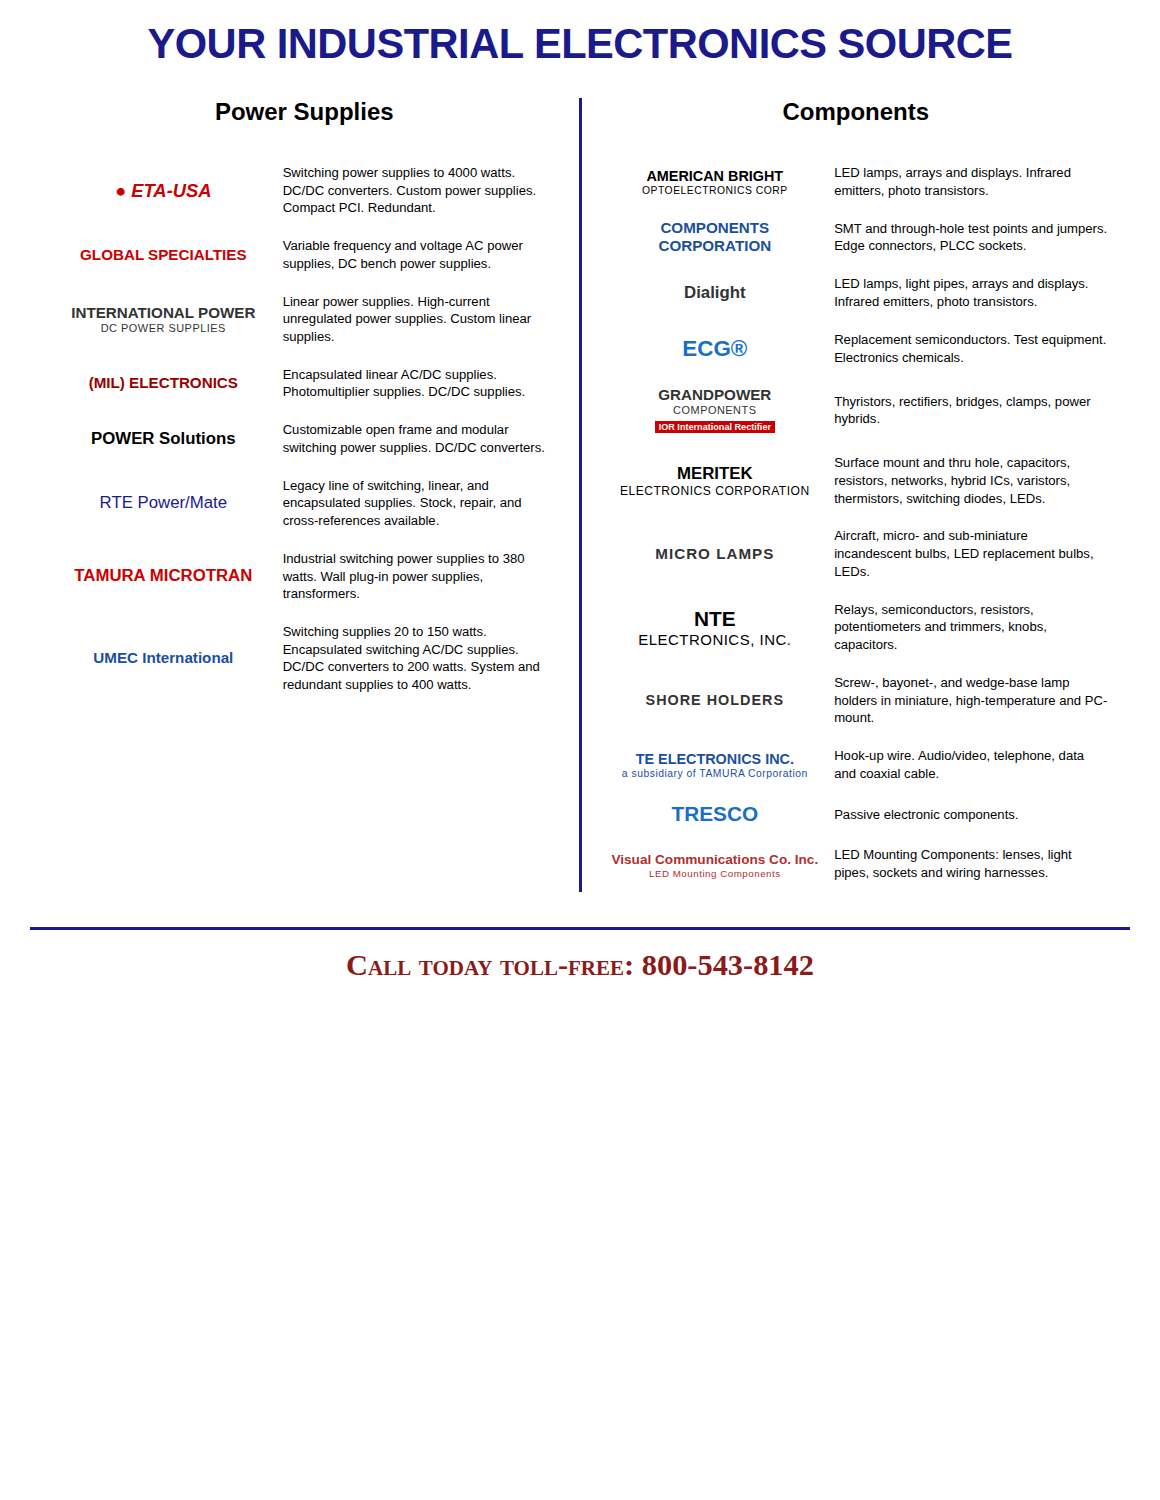YOUR INDUSTRIAL ELECTRONICS SOURCE
Power Supplies
| ● ETA-USA | Switching power supplies to 4000 watts. DC/DC converters. Custom power supplies. Compact PCI. Redundant. |
| GLOBAL SPECIALTIES | Variable frequency and voltage AC power supplies, DC bench power supplies. |
| INTERNATIONAL POWER DC POWER SUPPLIES | Linear power supplies. High-current unregulated power supplies. Custom linear supplies. |
| (MIL) ELECTRONICS | Encapsulated linear AC/DC supplies. Photomultiplier supplies. DC/DC supplies. |
| POWER Solutions | Customizable open frame and modular switching power supplies. DC/DC converters. |
| RTE Power/Mate | Legacy line of switching, linear, and encapsulated supplies. Stock, repair, and cross-references available. |
| TAMURA MICROTRAN | Industrial switching power supplies to 380 watts. Wall plug-in power supplies, transformers. |
| UMEC International | Switching supplies 20 to 150 watts. Encapsulated switching AC/DC supplies. DC/DC converters to 200 watts. System and redundant supplies to 400 watts. |
Components
| AMERICAN BRIGHT OPTOELECTRONICS CORP | LED lamps, arrays and displays. Infrared emitters, photo transistors. |
| COMPONENTS CORPORATION | SMT and through-hole test points and jumpers. Edge connectors, PLCC sockets. |
| Dialight | LED lamps, light pipes, arrays and displays. Infrared emitters, photo transistors. |
| ECG® | Replacement semiconductors. Test equipment. Electronics chemicals. |
| GRANDPOWER COMPONENTS IOR International Rectifier | Thyristors, rectifiers, bridges, clamps, power hybrids. |
| MERITEK ELECTRONICS CORPORATION | Surface mount and thru hole, capacitors, resistors, networks, hybrid ICs, varistors, thermistors, switching diodes, LEDs. |
| MICRO LAMPS | Aircraft, micro- and sub-miniature incandescent bulbs, LED replacement bulbs, LEDs. |
| NTE ELECTRONICS, INC. | Relays, semiconductors, resistors, potentiometers and trimmers, knobs, capacitors. |
| SHORE HOLDERS | Screw-, bayonet-, and wedge-base lamp holders in miniature, high-temperature and PC-mount. |
| TE ELECTRONICS INC. a subsidiary of TAMURA Corporation | Hook-up wire. Audio/video, telephone, data and coaxial cable. |
| TRESCO | Passive electronic components. |
| Visual Communications Co. Inc. LED Mounting Components | LED Mounting Components: lenses, light pipes, sockets and wiring harnesses. |
Call today toll-free: 800-543-8142